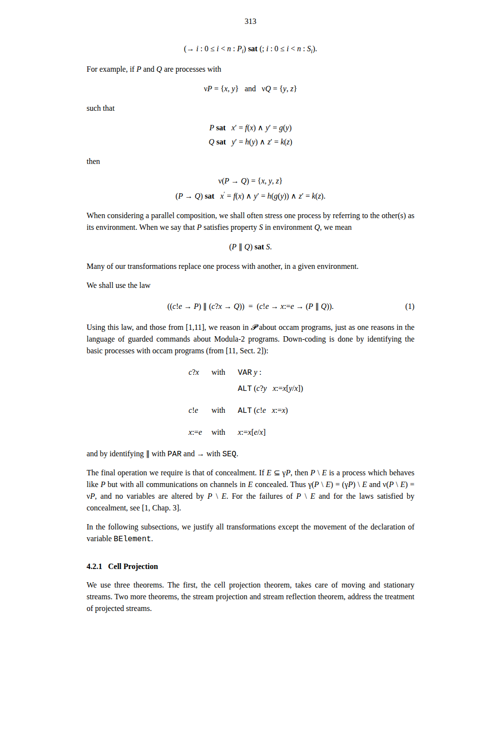313
(→ i : 0 ≤ i < n : Pi) sat (; i : 0 ≤ i < n : Si).
For example, if P and Q are processes with
νP = {x, y} and νQ = {y, z}
such that
P sat x′ = f(x) ∧ y′ = g(y) Q sat y′ = h(y) ∧ z′ = k(z)
then
ν(P → Q) = {x, y, z} (P → Q) sat x′ = f(x) ∧ y′ = h(g(y)) ∧ z′ = k(z).
When considering a parallel composition, we shall often stress one process by referring to the other(s) as its environment. When we say that P satisfies property S in environment Q, we mean
(P ∥ Q) sat S.
Many of our transformations replace one process with another, in a given environment.
We shall use the law
((c!e → P) ∥ (c?x → Q)) = (c!e → x:=e → (P ∥ Q)). (1)
Using this law, and those from [1,11], we reason in 𝓟 about occam programs, just as one reasons in the language of guarded commands about Modula-2 programs. Down-coding is done by identifying the basic processes with occam programs (from [11, Sect. 2]):
| c ? x | with | VAR y : |
| | | ALT ( c ? y x := x [ y / x ]) |
| c ! e | with | ALT ( c ! e x := x ) |
| x := e | with | x := x [ e / x ] |
and by identifying ∥ with PAR and → with SEQ.
The final operation we require is that of concealment. If E ⊆ γP, then P \ E is a process which behaves like P but with all communications on channels in E concealed. Thus γ(P \ E) = (γP) \ E and ν(P \ E) = νP, and no variables are altered by P \ E. For the failures of P \ E and for the laws satisfied by concealment, see [1, Chap. 3].
In the following subsections, we justify all transformations except the movement of the declaration of variable BElement.
4.2.1 Cell Projection
We use three theorems. The first, the cell projection theorem, takes care of moving and stationary streams. Two more theorems, the stream projection and stream reflection theorem, address the treatment of projected streams.